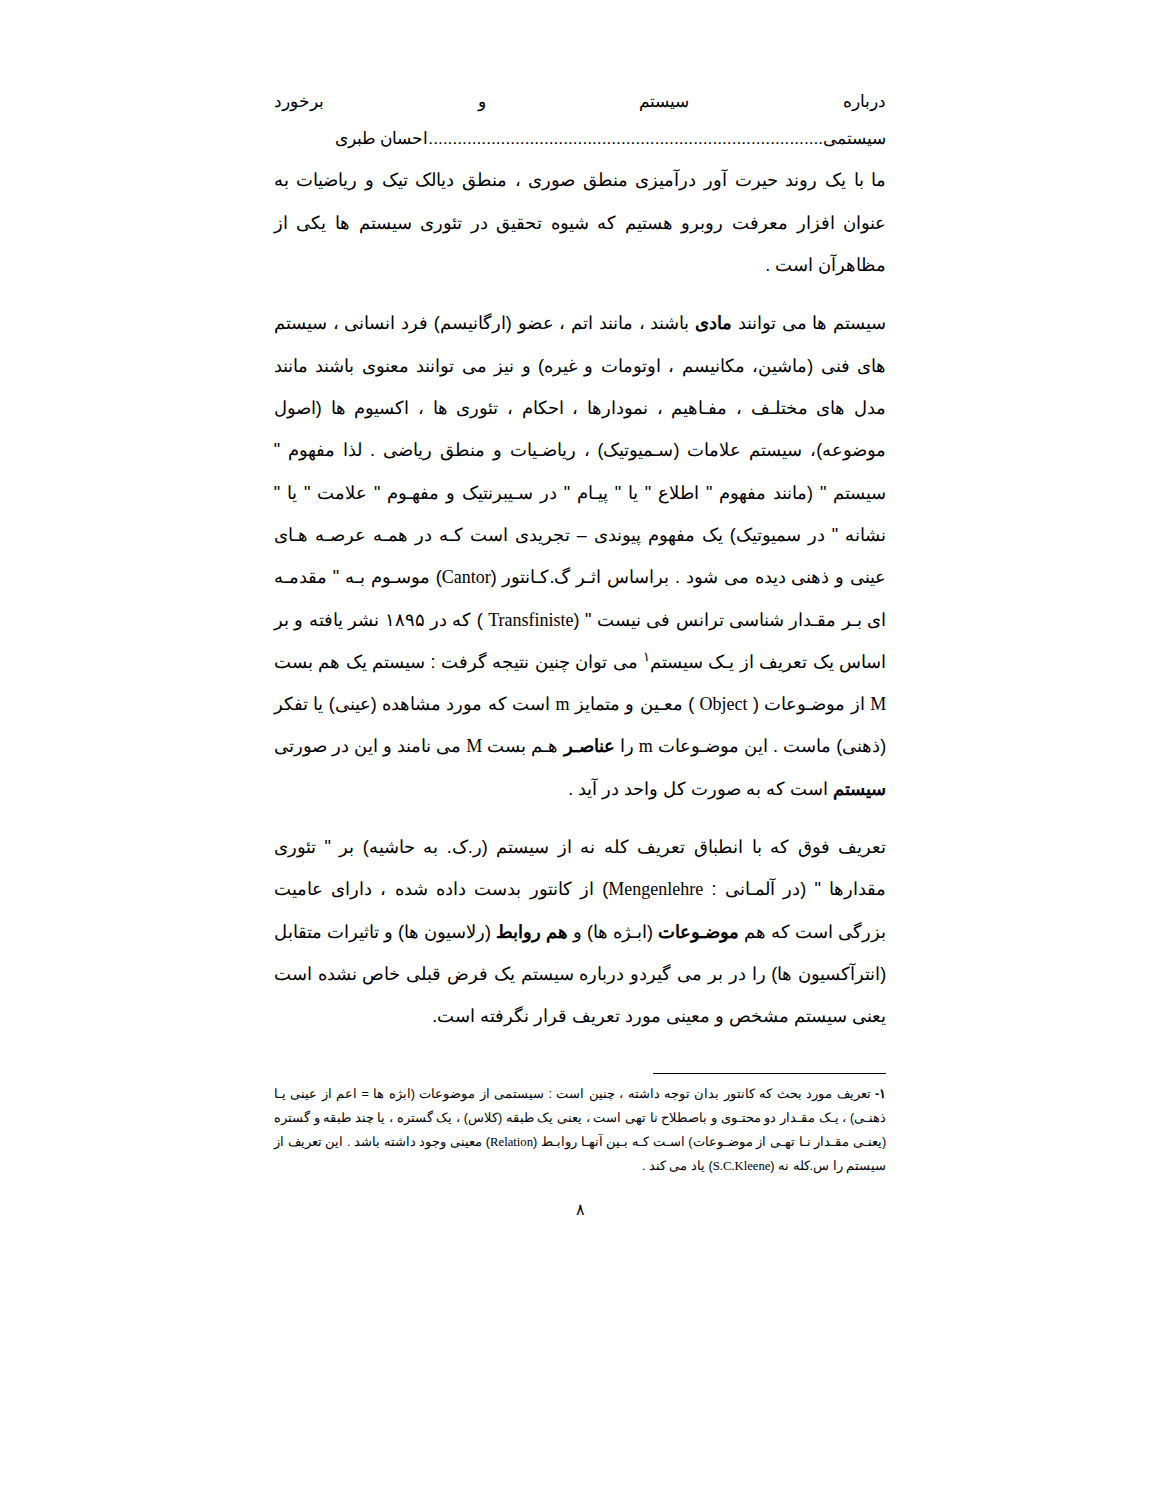درباره سیستم و برخورد سیستمی..................................................................................احسان طبری
ما با یک روند حیرت آور درآمیزی منطق صوری ، منطق دیالک تیک و ریاضیات به عنوان افزار معرفت روبرو هستیم که شیوه تحقیق در تئوری سیستم ها یکی از مظاهرآن است .
سیستم ها می توانند مادی باشند ، مانند اتم ، عضو (ارگانیسم) فرد انسانی ، سیستم های فنی (ماشین، مکانیسم ، اوتومات و غیره) و نیز می توانند معنوی باشند مانند مدل های مختلـف ، مفـاهیم ، نمودارها ، احکام ، تئوری ها ، اکسیوم ها (اصول موضوعه)، سیستم علامات (سـمیوتیک) ، ریاضـیات و منطق ریاضی . لذا مفهوم " سیستم " (مانند مفهوم " اطلاع " یا " پیـام " در سـیبرنتیک و مفهـوم " علامت " یا " نشانه " در سمیوتیک) یک مفهوم پیوندی – تجریدی است کـه در همـه عرصـه هـای عینی و ذهنی دیده می شود . براساس اثـر گ.کـانتور (Cantor) موسـوم بـه " مقدمـه ای بـر مقـدار شناسی ترانس فی نیست " (Transfiniste ) که در ۱۸۹۵ نشر یافته و بر اساس یک تعریف از یـک سیستم۱ می توان چنین نتیجه گرفت : سیستم یک هم بست M از موضـوعات ( Object ) معـین و متمایز m است که مورد مشاهده (عینی) یا تفکر (ذهنی) ماست . این موضـوعات m را عناصـر هـم بست M می نامند و این در صورتی سیستم است که به صورت کل واحد در آید .
تعریف فوق که با انطباق تعریف کله نه از سیستم (ر.ک. به حاشیه) بر " تئوری مقدارها " (در آلمـانی : Mengenlehre) از کانتور بدست داده شده ، دارای عامیت بزرگی است که هم موضـوعات (ابـژه ها) و هم روابط (رلاسیون ها) و تاثیرات متقابل (انترآکسیون ها) را در بر می گیردو درباره سیستم یک فرض قبلی خاص نشده است یعنی سیستم مشخص و معینی مورد تعریف قرار نگرفته است.
۱- تعریف مورد بحث که کانتور بدان توجه داشته ، چنین است : سیستمی از موضوعات (ابژه ها = اعم از عینی یـا ذهنـی) ، یـک مقـدار دو محتـوی و باصطلاح نا تهی است ، یعنی یک طبقه (کلاس) ، یک گستره ، یا چند طبقه و گستره (یعنـی مقـدار نـا تهـی از موضـوعات) اسـت کـه بـین آنهـا روابـط (Relation) معینی وجود داشته باشد . این تعریف از سیستم را س.کله نه (S.C.Kleene) یاد می کند .
۸